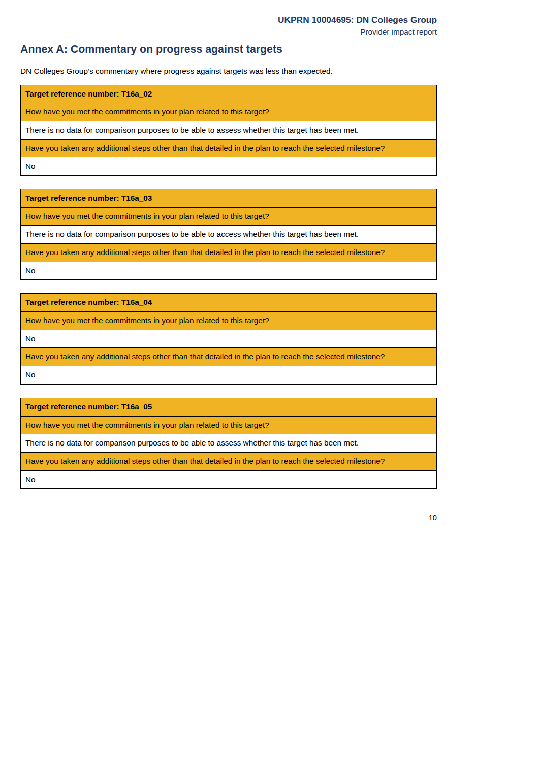UKPRN 10004695: DN Colleges Group
Provider impact report
Annex A: Commentary on progress against targets
DN Colleges Group’s commentary where progress against targets was less than expected.
| Target reference number: T16a_02 |
| How have you met the commitments in your plan related to this target? |
| There is no data for comparison purposes to be able to assess whether this target has been met. |
| Have you taken any additional steps other than that detailed in the plan to reach the selected milestone? |
| No |
| Target reference number: T16a_03 |
| How have you met the commitments in your plan related to this target? |
| There is no data for comparison purposes to be able to access whether this target has been met. |
| Have you taken any additional steps other than that detailed in the plan to reach the selected milestone? |
| No |
| Target reference number: T16a_04 |
| How have you met the commitments in your plan related to this target? |
| No |
| Have you taken any additional steps other than that detailed in the plan to reach the selected milestone? |
| No |
| Target reference number: T16a_05 |
| How have you met the commitments in your plan related to this target? |
| There is no data for comparison purposes to be able to assess whether this target has been met. |
| Have you taken any additional steps other than that detailed in the plan to reach the selected milestone? |
| No |
10